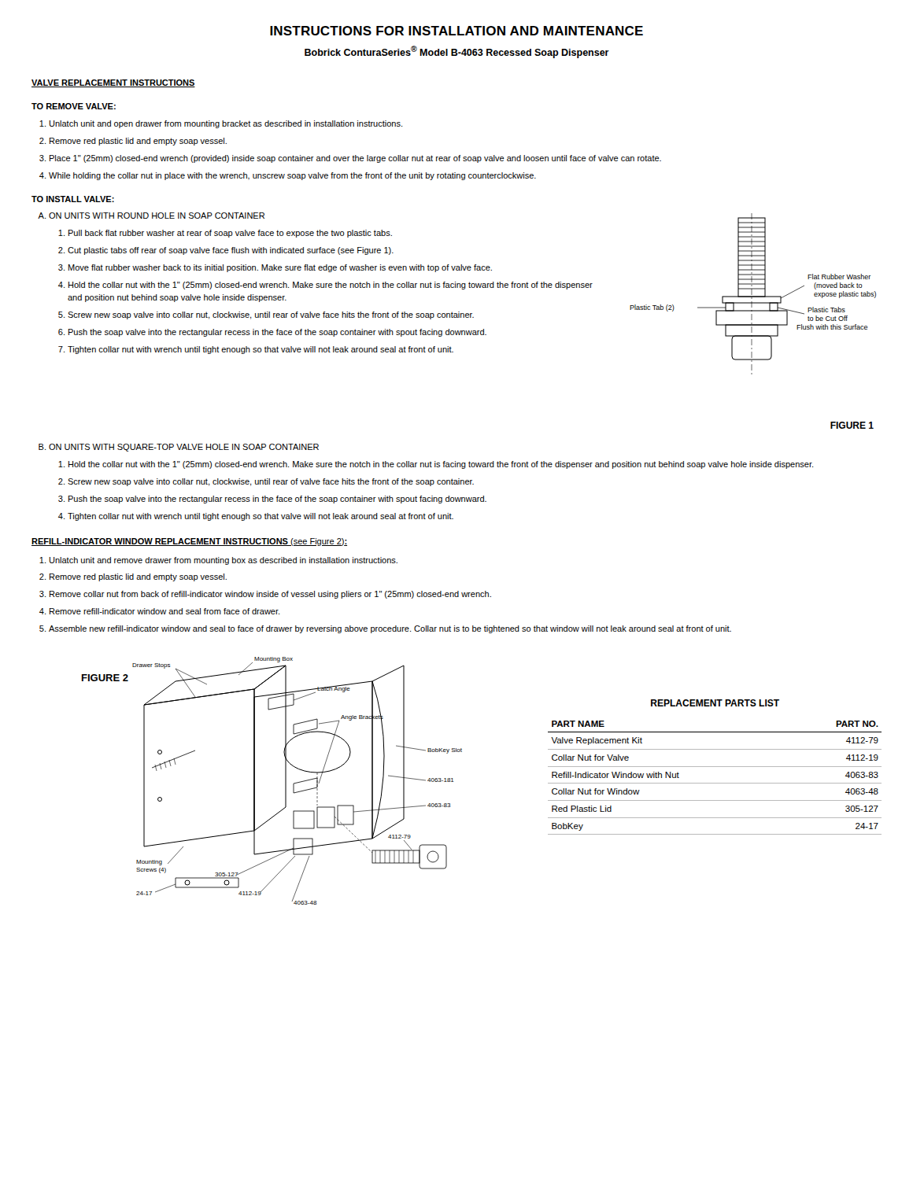INSTRUCTIONS FOR INSTALLATION AND MAINTENANCE
Bobrick ConturaSeries® Model B-4063 Recessed Soap Dispenser
VALVE REPLACEMENT INSTRUCTIONS
TO REMOVE VALVE:
Unlatch unit and open drawer from mounting bracket as described in installation instructions.
Remove red plastic lid and empty soap vessel.
Place 1" (25mm) closed-end wrench (provided) inside soap container and over the large collar nut at rear of soap valve and loosen until face of valve can rotate.
While holding the collar nut in place with the wrench, unscrew soap valve from the front of the unit by rotating counterclockwise.
TO INSTALL VALVE:
Flat Rubber Washer (moved back to expose plastic tabs) Plastic Tabs to be Cut Off Flush with this Surface Plastic Tab (2)
FIGURE 1
ON UNITS WITH ROUND HOLE IN SOAP CONTAINER
Pull back flat rubber washer at rear of soap valve face to expose the two plastic tabs.
Cut plastic tabs off rear of soap valve face flush with indicated surface (see Figure 1).
Move flat rubber washer back to its initial position. Make sure flat edge of washer is even with top of valve face.
Hold the collar nut with the 1" (25mm) closed-end wrench. Make sure the notch in the collar nut is facing toward the front of the dispenser and position nut behind soap valve hole inside dispenser.
Screw new soap valve into collar nut, clockwise, until rear of valve face hits the front of the soap container.
Push the soap valve into the rectangular recess in the face of the soap container with spout facing downward.
Tighten collar nut with wrench until tight enough so that valve will not leak around seal at front of unit.
ON UNITS WITH SQUARE-TOP VALVE HOLE IN SOAP CONTAINER
Hold the collar nut with the 1" (25mm) closed-end wrench. Make sure the notch in the collar nut is facing toward the front of the dispenser and position nut behind soap valve hole inside dispenser.
Screw new soap valve into collar nut, clockwise, until rear of valve face hits the front of the soap container.
Push the soap valve into the rectangular recess in the face of the soap container with spout facing downward.
Tighten collar nut with wrench until tight enough so that valve will not leak around seal at front of unit.
REFILL-INDICATOR WINDOW REPLACEMENT INSTRUCTIONS (see Figure 2):
Unlatch unit and remove drawer from mounting box as described in installation instructions.
Remove red plastic lid and empty soap vessel.
Remove collar nut from back of refill-indicator window inside of vessel using pliers or 1" (25mm) closed-end wrench.
Remove refill-indicator window and seal from face of drawer.
Assemble new refill-indicator window and seal to face of drawer by reversing above procedure. Collar nut is to be tightened so that window will not leak around seal at front of unit.
FIGURE 2 Drawer Stops Mounting Box Latch Angle Angle Brackets BobKey Slot 4063-181 4063-83 Mounting Screws (4) 305-127 24-17 4112-19 4063-48 4112-79
REPLACEMENT PARTS LIST
| PART NAME | PART NO. |
| --- | --- |
| Valve Replacement Kit | 4112-79 |
| Collar Nut for Valve | 4112-19 |
| Refill-Indicator Window with Nut | 4063-83 |
| Collar Nut for Window | 4063-48 |
| Red Plastic Lid | 305-127 |
| BobKey | 24-17 |